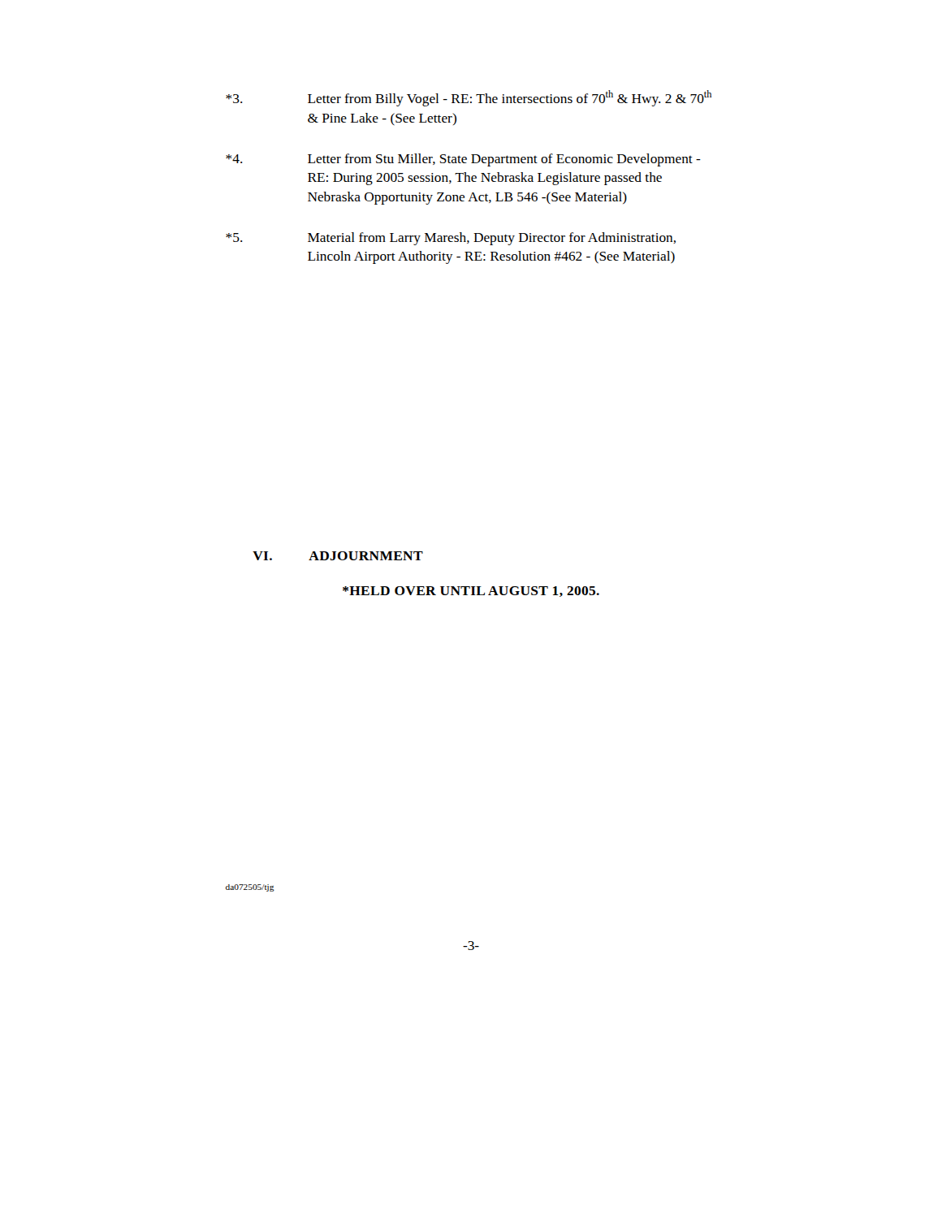*3. Letter from Billy Vogel - RE: The intersections of 70th & Hwy. 2 & 70th & Pine Lake - (See Letter)
*4. Letter from Stu Miller, State Department of Economic Development - RE: During 2005 session, The Nebraska Legislature passed the Nebraska Opportunity Zone Act, LB 546 -(See Material)
*5. Material from Larry Maresh, Deputy Director for Administration, Lincoln Airport Authority - RE: Resolution #462 - (See Material)
VI. ADJOURNMENT
*HELD OVER UNTIL AUGUST 1, 2005.
da072505/tjg
-3-